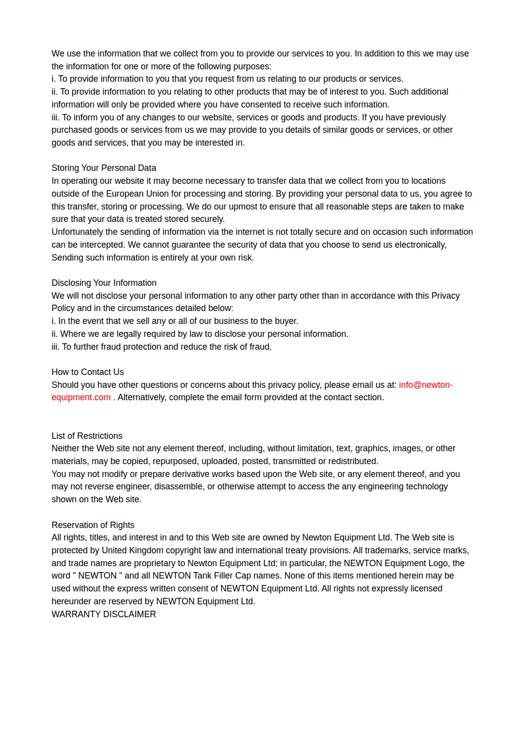We use the information that we collect from you to provide our services to you. In addition to this we may use the information for one or more of the following purposes:
i. To provide information to you that you request from us relating to our products or services.
ii. To provide information to you relating to other products that may be of interest to you. Such additional information will only be provided where you have consented to receive such information.
iii. To inform you of any changes to our website, services or goods and products. If you have previously purchased goods or services from us we may provide to you details of similar goods or services, or other goods and services, that you may be interested in.
Storing Your Personal Data
In operating our website it may become necessary to transfer data that we collect from you to locations outside of the European Union for processing and storing. By providing your personal data to us, you agree to this transfer, storing or processing. We do our upmost to ensure that all reasonable steps are taken to make sure that your data is treated stored securely.
Unfortunately the sending of information via the internet is not totally secure and on occasion such information can be intercepted. We cannot guarantee the security of data that you choose to send us electronically, Sending such information is entirely at your own risk.
Disclosing Your Information
We will not disclose your personal information to any other party other than in accordance with this Privacy Policy and in the circumstances detailed below:
i. In the event that we sell any or all of our business to the buyer.
ii. Where we are legally required by law to disclose your personal information.
iii. To further fraud protection and reduce the risk of fraud.
How to Contact Us
Should you have other questions or concerns about this privacy policy, please email us at: info@newton-equipment.com . Alternatively, complete the email form provided at the contact section.
List of Restrictions
Neither the Web site not any element thereof, including, without limitation, text, graphics, images, or other materials, may be copied, repurposed, uploaded, posted, transmitted or redistributed.
You may not modify or prepare derivative works based upon the Web site, or any element thereof, and you may not reverse engineer, disassemble, or otherwise attempt to access the any engineering technology shown on the Web site.
Reservation of Rights
All rights, titles, and interest in and to this Web site are owned by Newton Equipment Ltd. The Web site is protected by United Kingdom copyright law and international treaty provisions. All trademarks, service marks, and trade names are proprietary to Newton Equipment Ltd; in particular, the NEWTON Equipment Logo, the word " NEWTON " and all NEWTON Tank Filler Cap names. None of this items mentioned herein may be used without the express written consent of NEWTON Equipment Ltd. All rights not expressly licensed hereunder are reserved by NEWTON Equipment Ltd.
WARRANTY DISCLAIMER